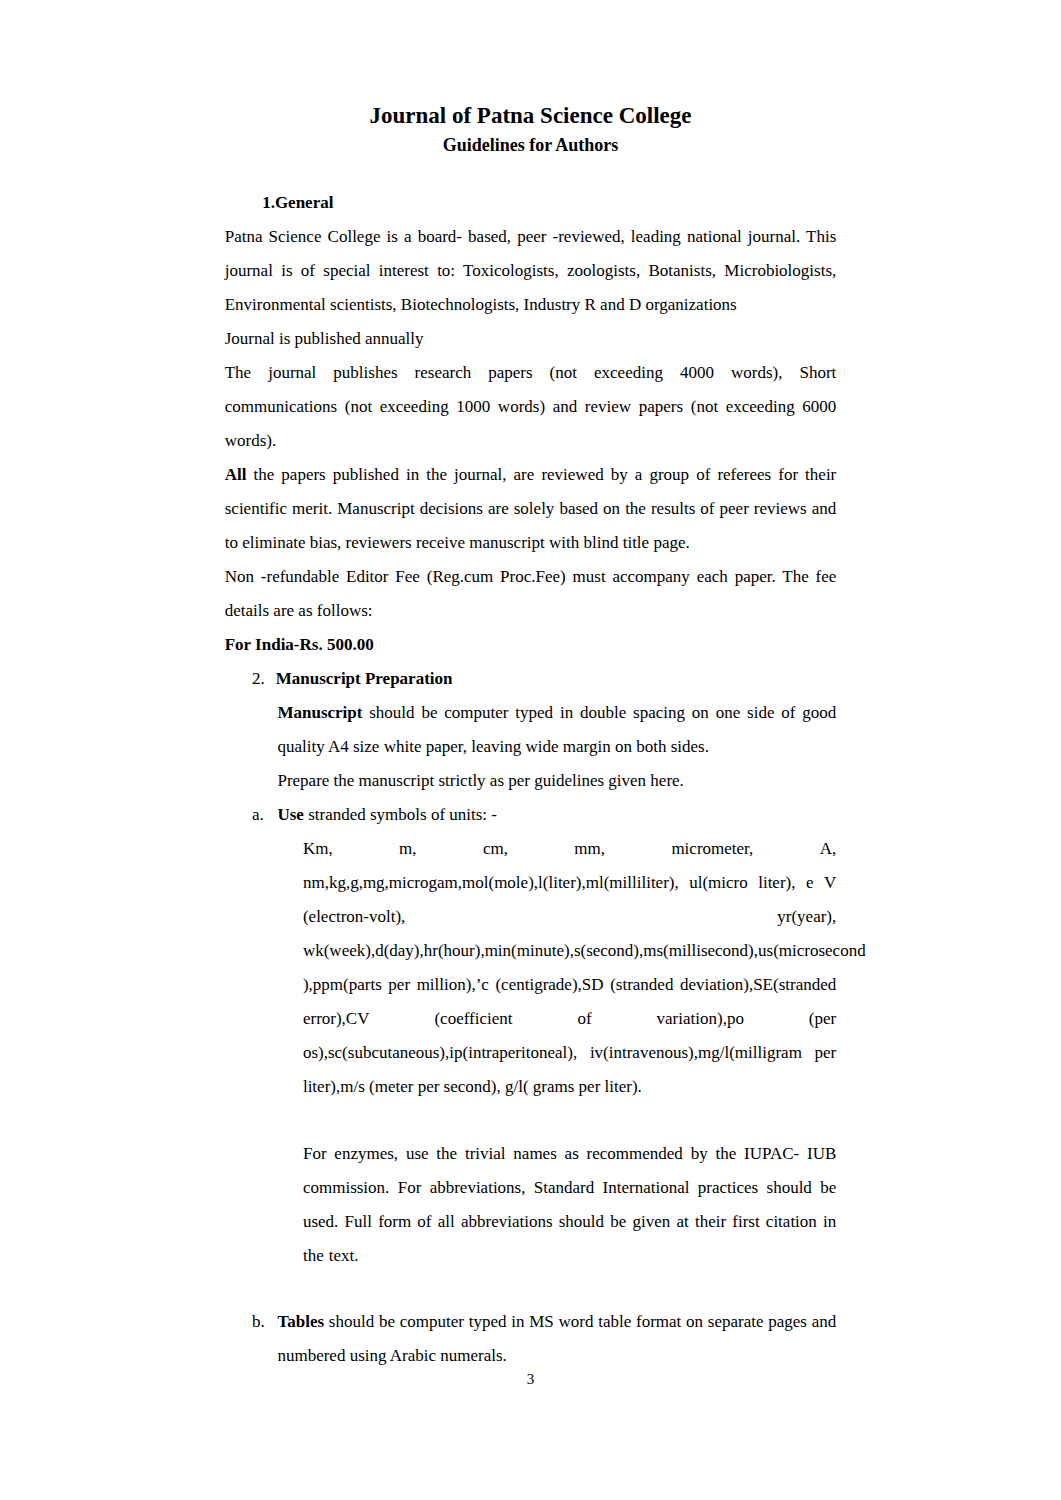Journal of Patna Science College
Guidelines for Authors
1.General
Patna Science College is a board- based, peer -reviewed, leading national journal. This journal is of special interest to: Toxicologists, zoologists, Botanists, Microbiologists, Environmental scientists, Biotechnologists, Industry R and D organizations
Journal is published annually
The journal publishes research papers (not exceeding 4000 words), Short communications (not exceeding 1000 words) and review papers (not exceeding 6000 words).
All the papers published in the journal, are reviewed by a group of referees for their scientific merit. Manuscript decisions are solely based on the results of peer reviews and to eliminate bias, reviewers receive manuscript with blind title page.
Non -refundable Editor Fee (Reg.cum Proc.Fee) must accompany each paper. The fee details are as follows:
For India-Rs. 500.00
2. Manuscript Preparation
Manuscript should be computer typed in double spacing on one side of good quality A4 size white paper, leaving wide margin on both sides.
Prepare the manuscript strictly as per guidelines given here.
a. Use stranded symbols of units: -
Km, m, cm, mm, micrometer, A,
nm,kg,g,mg,microgam,mol(mole),l(liter),ml(milliliter), ul(micro liter), eV
(electron-volt), yr(year),
wk(week),d(day),hr(hour),min(minute),s(second),ms(millisecond),us(microsecond
),ppm(parts per million),’c(centigrade),SD(stranded deviation),SE(stranded
error),CV(coefficient of variation),po(per
os),sc(subcutaneous),ip(intraperitoneal), iv(intravenous),mg/l(milligram per
liter),m/s (meter per second), g/l( grams per liter).
For enzymes, use the trivial names as recommended by the IUPAC- IUB commission. For abbreviations, Standard International practices should be used. Full form of all abbreviations should be given at their first citation in the text.
b. Tables should be computer typed in MS word table format on separate pages and numbered using Arabic numerals.
3